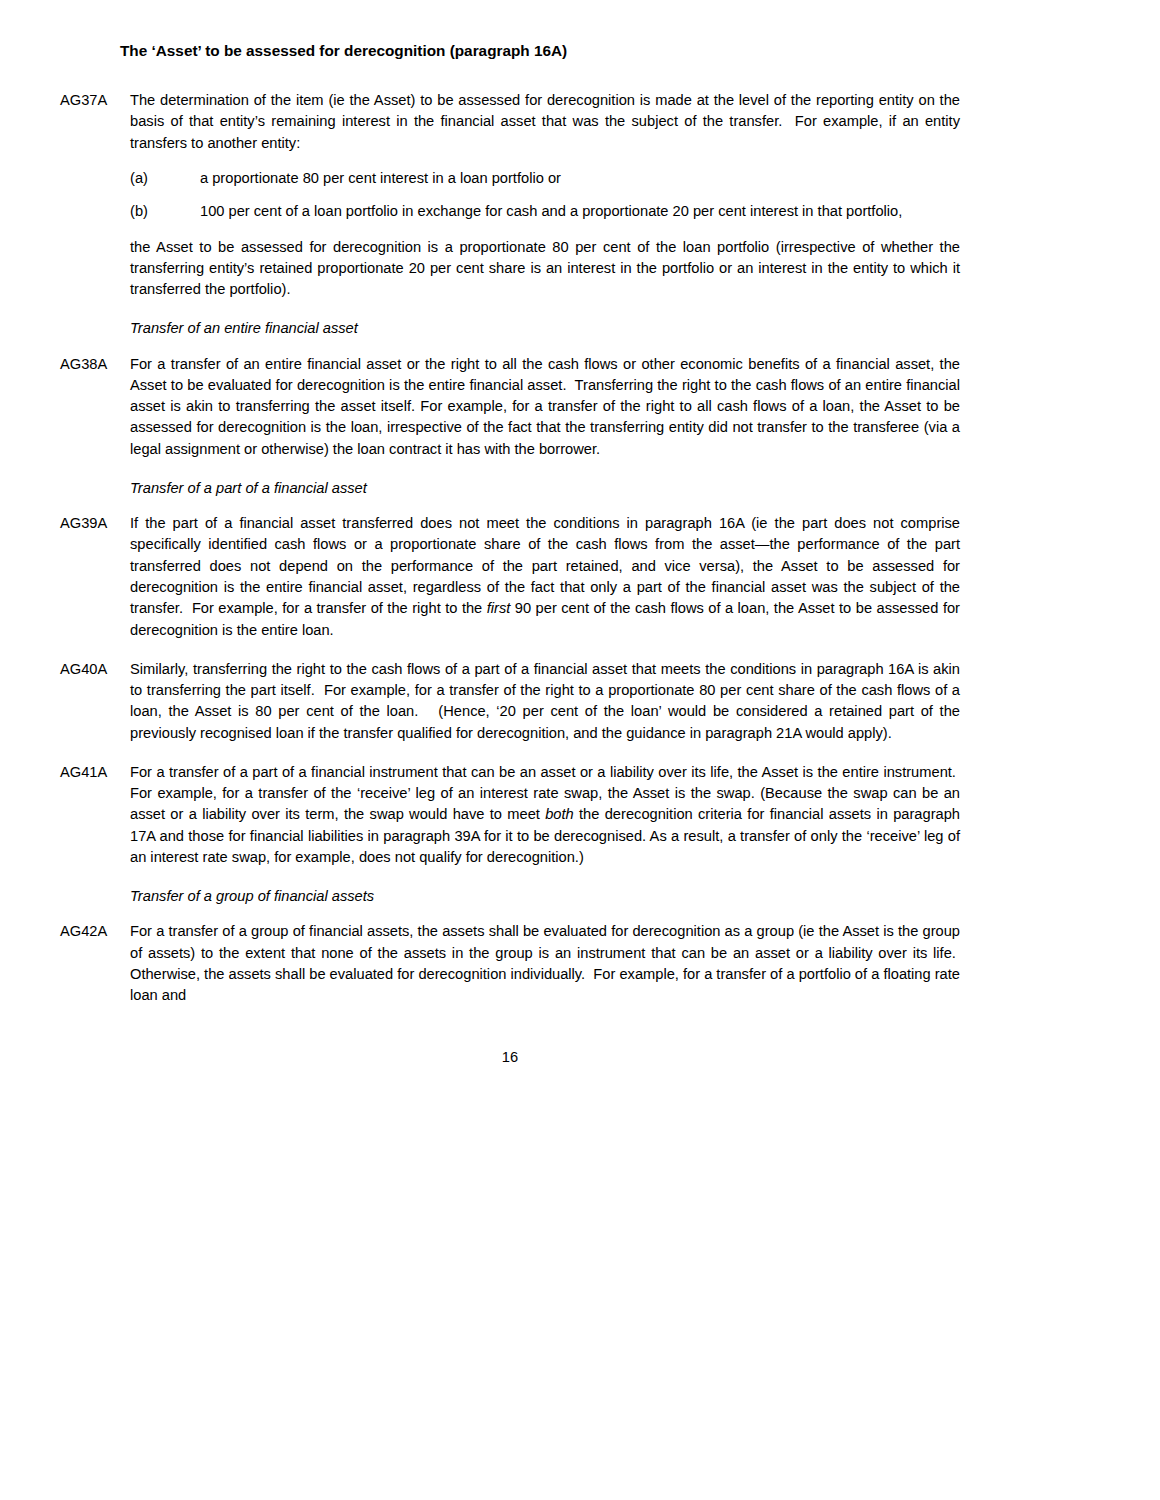The ‘Asset’ to be assessed for derecognition (paragraph 16A)
AG37A
The determination of the item (ie the Asset) to be assessed for derecognition is made at the level of the reporting entity on the basis of that entity’s remaining interest in the financial asset that was the subject of the transfer. For example, if an entity transfers to another entity:
(a)
a proportionate 80 per cent interest in a loan portfolio or
(b)
100 per cent of a loan portfolio in exchange for cash and a proportionate 20 per cent interest in that portfolio,
the Asset to be assessed for derecognition is a proportionate 80 per cent of the loan portfolio (irrespective of whether the transferring entity’s retained proportionate 20 per cent share is an interest in the portfolio or an interest in the entity to which it transferred the portfolio).
Transfer of an entire financial asset
AG38A
For a transfer of an entire financial asset or the right to all the cash flows or other economic benefits of a financial asset, the Asset to be evaluated for derecognition is the entire financial asset. Transferring the right to the cash flows of an entire financial asset is akin to transferring the asset itself. For example, for a transfer of the right to all cash flows of a loan, the Asset to be assessed for derecognition is the loan, irrespective of the fact that the transferring entity did not transfer to the transferee (via a legal assignment or otherwise) the loan contract it has with the borrower.
Transfer of a part of a financial asset
AG39A
If the part of a financial asset transferred does not meet the conditions in paragraph 16A (ie the part does not comprise specifically identified cash flows or a proportionate share of the cash flows from the asset—the performance of the part transferred does not depend on the performance of the part retained, and vice versa), the Asset to be assessed for derecognition is the entire financial asset, regardless of the fact that only a part of the financial asset was the subject of the transfer. For example, for a transfer of the right to the first 90 per cent of the cash flows of a loan, the Asset to be assessed for derecognition is the entire loan.
AG40A
Similarly, transferring the right to the cash flows of a part of a financial asset that meets the conditions in paragraph 16A is akin to transferring the part itself. For example, for a transfer of the right to a proportionate 80 per cent share of the cash flows of a loan, the Asset is 80 per cent of the loan. (Hence, ‘20 per cent of the loan’ would be considered a retained part of the previously recognised loan if the transfer qualified for derecognition, and the guidance in paragraph 21A would apply).
AG41A
For a transfer of a part of a financial instrument that can be an asset or a liability over its life, the Asset is the entire instrument. For example, for a transfer of the ‘receive’ leg of an interest rate swap, the Asset is the swap. (Because the swap can be an asset or a liability over its term, the swap would have to meet both the derecognition criteria for financial assets in paragraph 17A and those for financial liabilities in paragraph 39A for it to be derecognised. As a result, a transfer of only the ‘receive’ leg of an interest rate swap, for example, does not qualify for derecognition.)
Transfer of a group of financial assets
AG42A
For a transfer of a group of financial assets, the assets shall be evaluated for derecognition as a group (ie the Asset is the group of assets) to the extent that none of the assets in the group is an instrument that can be an asset or a liability over its life. Otherwise, the assets shall be evaluated for derecognition individually. For example, for a transfer of a portfolio of a floating rate loan and
16